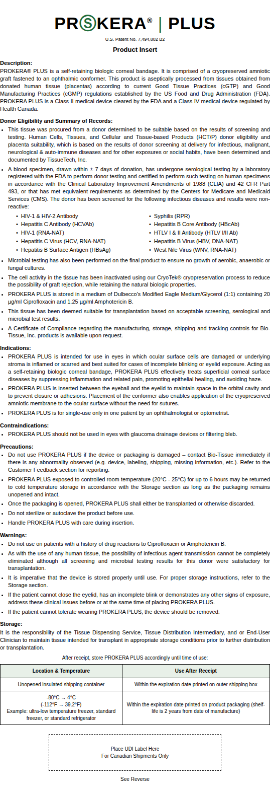PRⓈKERA® | PLUS
U.S. Patent No. 7,494,802 B2
Product Insert
Description:
PROKERA® PLUS is a self-retaining biologic corneal bandage. It is comprised of a cryopreserved amniotic graft fastened to an ophthalmic conformer. This product is aseptically processed from tissues obtained from donated human tissue (placentas) according to current Good Tissue Practices (cGTP) and Good Manufacturing Practices (cGMP) regulations established by the US Food and Drug Administration (FDA). PROKERA PLUS is a Class II medical device cleared by the FDA and a Class IV medical device regulated by Health Canada.
Donor Eligibility and Summary of Records:
This tissue was procured from a donor determined to be suitable based on the results of screening and testing. Human Cells, Tissues, and Cellular and Tissue-based Products (HCT/P) donor eligibility and placenta suitability, which is based on the results of donor screening at delivery for infectious, malignant, neurological & auto-immune diseases and for other exposures or social habits, have been determined and documented by TissueTech, Inc.
A blood specimen, drawn within ± 7 days of donation, has undergone serological testing by a laboratory registered with the FDA to perform donor testing and certified to perform such testing on human specimens in accordance with the Clinical Laboratory Improvement Amendments of 1988 (CLIA) and 42 CFR Part 493, or that has met equivalent requirements as determined by the Centers for Medicare and Medicaid Services (CMS). The donor has been screened for the following infectious diseases and results were non-reactive:
HIV-1 & HIV-2 Antibody
Hepatitis C Antibody (HCVAb)
HIV-1 (RNA-NAT)
Hepatitis C Virus (HCV, RNA-NAT)
Hepatitis B Surface Antigen (HBsAg)
Syphilis (RPR)
Hepatitis B Core Antibody (HBcAb)
HTLV I & II Antibody (HTLV I/II Ab)
Hepatitis B Virus (HBV, DNA-NAT)
West Nile Virus (WNV, RNA-NAT)
Microbial testing has also been performed on the final product to ensure no growth of aerobic, anaerobic or fungal cultures.
The cell activity in the tissue has been inactivated using our CryoTek® cryopreservation process to reduce the possibility of graft rejection, while retaining the natural biologic properties.
PROKERA PLUS is stored in a medium of Dulbecco's Modified Eagle Medium/Glycerol (1:1) containing 20 µg/ml Ciprofloxacin and 1.25 µg/ml Amphotericin B.
This tissue has been deemed suitable for transplantation based on acceptable screening, serological and microbial test results.
A Certificate of Compliance regarding the manufacturing, storage, shipping and tracking controls for Bio-Tissue, Inc. products is available upon request.
Indications:
PROKERA PLUS is intended for use in eyes in which ocular surface cells are damaged or underlying stroma is inflamed or scarred and best suited for cases of incomplete blinking or eyelid exposure. Acting as a self-retaining biologic corneal bandage, PROKERA PLUS effectively treats superficial corneal surface diseases by suppressing inflammation and related pain, promoting epithelial healing, and avoiding haze.
PROKERA PLUS is inserted between the eyeball and the eyelid to maintain space in the orbital cavity and to prevent closure or adhesions. Placement of the conformer also enables application of the cryopreserved amniotic membrane to the ocular surface without the need for sutures.
PROKERA PLUS is for single-use only in one patient by an ophthalmologist or optometrist.
Contraindications:
PROKERA PLUS should not be used in eyes with glaucoma drainage devices or filtering bleb.
Precautions:
Do not use PROKERA PLUS if the device or packaging is damaged – contact Bio-Tissue immediately if there is any abnormality observed (e.g. device, labeling, shipping, missing information, etc.). Refer to the Customer Feedback section for reporting.
PROKERA PLUS exposed to controlled room temperature (20°C - 25°C) for up to 6 hours may be returned to cold temperature storage in accordance with the Storage section as long as the packaging remains unopened and intact.
Once the packaging is opened, PROKERA PLUS shall either be transplanted or otherwise discarded.
Do not sterilize or autoclave the product before use.
Handle PROKERA PLUS with care during insertion.
Warnings:
Do not use on patients with a history of drug reactions to Ciprofloxacin or Amphotericin B.
As with the use of any human tissue, the possibility of infectious agent transmission cannot be completely eliminated although all screening and microbial testing results for this donor were satisfactory for transplantation.
It is imperative that the device is stored properly until use. For proper storage instructions, refer to the Storage section.
If the patient cannot close the eyelid, has an incomplete blink or demonstrates any other signs of exposure, address these clinical issues before or at the same time of placing PROKERA PLUS.
If the patient cannot tolerate wearing PROKERA PLUS, the device should be removed.
Storage:
It is the responsibility of the Tissue Dispensing Service, Tissue Distribution Intermediary, and or End-User Clinician to maintain tissue intended for transplant in appropriate storage conditions prior to further distribution or transplantation.
After receipt, store PROKERA PLUS accordingly until time of use:
| Location & Temperature | Use After Receipt |
| --- | --- |
| Unopened insulated shipping container | Within the expiration date printed on outer shipping box |
| -80°C → 4°C (-112°F → 39.2°F) Example: ultra-low temperature freezer, standard freezer, or standard refrigerator | Within the expiration date printed on product packaging (shelf-life is 2 years from date of manufacture) |
Place UDI Label Here
For Canadian Shipments Only
See Reverse